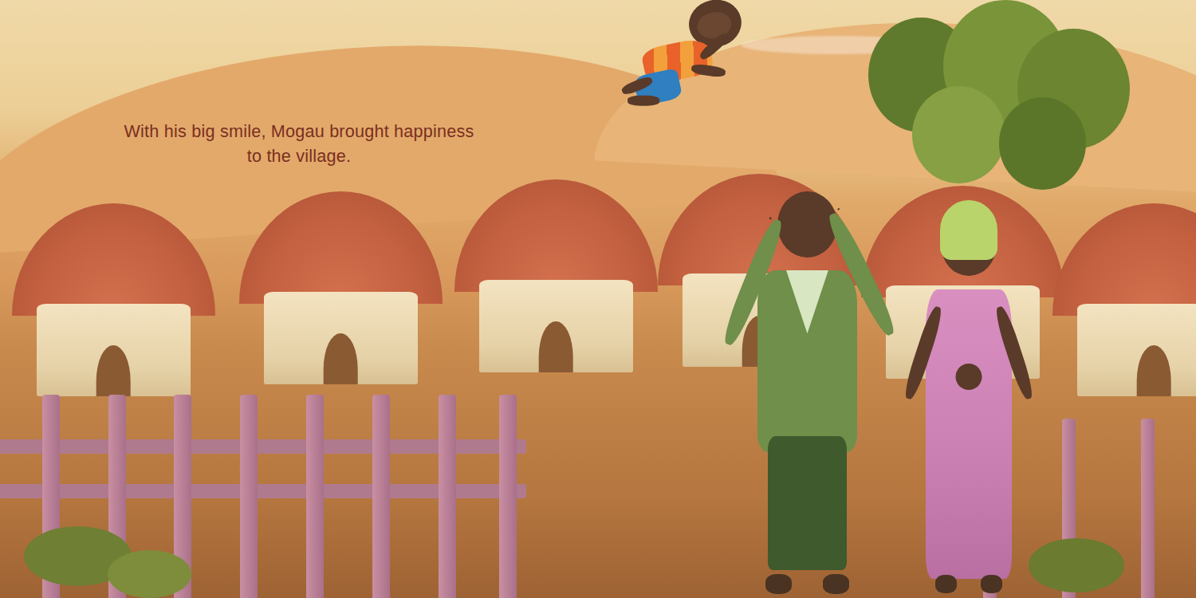With his big smile, Mogau brought happiness to the village.